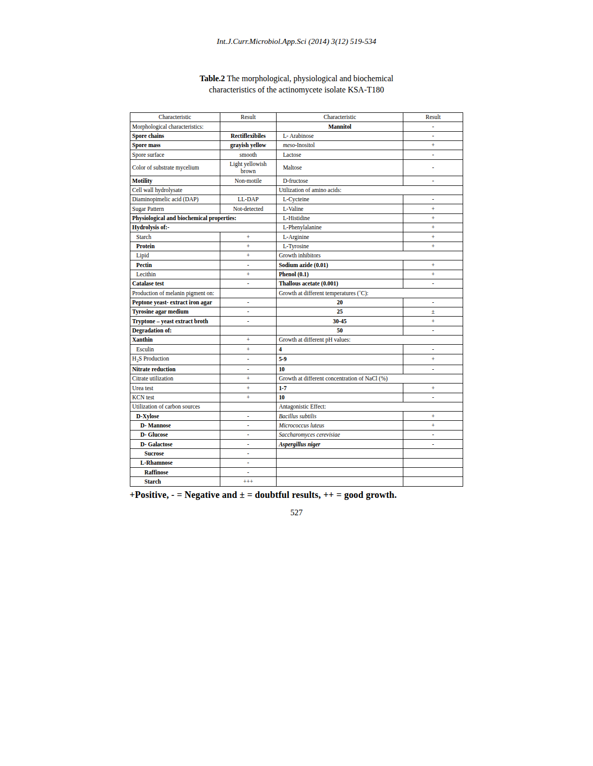Int.J.Curr.Microbiol.App.Sci (2014) 3(12) 519-534
Table.2 The morphological, physiological and biochemical characteristics of the actinomycete isolate KSA-T180
| Characteristic | Result | Characteristic | Result |
| --- | --- | --- | --- |
| Morphological characteristics: | | Mannitol | - |
| Spore chains | Rectiflexibiles | L- Arabinose | - |
| Spore mass | grayish yellow | meso -Inositol | + |
| Spore surface | smooth | Lactose | - |
| Color of substrate mycelium | Light yellowish brown | Maltose | - |
| Motility | Non-motile | D-fructose | - |
| Cell wall hydrolysate | | Utilization of amino acids: |
| Diaminopimelic acid (DAP) | LL-DAP | L-Cycteine | - |
| Sugar Pattern | Not-detected | L-Valine | + |
| Physiological and biochemical properties: | L-Histidine | + |
| Hydrolysis of:- | L-Phenylalanine | + |
| Starch | + | L-Arginine | + |
| Protein | + | L-Tyrosine | + |
| Lipid | + | Growth inhibitors |
| Pectin | - | Sodium azide (0.01) | + |
| Lecithin | + | Phenol (0.1) | + |
| Catalase test | - | Thallous acetate (0.001) | - |
| Production of melanin pigment on: | | Growth at different temperatures (˚C): |
| Peptone yeast- extract iron agar | - | 20 | - |
| Tyrosine agar medium | - | 25 | ± |
| Tryptone – yeast extract broth | - | 30-45 | + |
| Degradation of: | | 50 | - |
| Xanthin | + | Growth at different pH values: |
| Esculin | + | 4 | - |
| H 2 S Production | - | 5-9 | + |
| Nitrate reduction | - | 10 | - |
| Citrate utilization | + | Growth at different concentration of NaCl (%) |
| Urea test | + | 1-7 | + |
| KCN test | + | 10 | - |
| Utilization of carbon sources | | Antagonistic Effect: |
| D-Xylose | - | Bacillus subtilis | + |
| D- Mannose | - | Micrococcus luteus | + |
| D- Glucose | - | Saccharomyces cerevisiae | - |
| D- Galactose | - | Aspergillus niger | - |
| Sucrose | - | | |
| L-Rhamnose | - | | |
| Raffinose | - | | |
| Starch | +++ | | |
+Positive, - = Negative and ± = doubtful results, ++ = good growth.
527